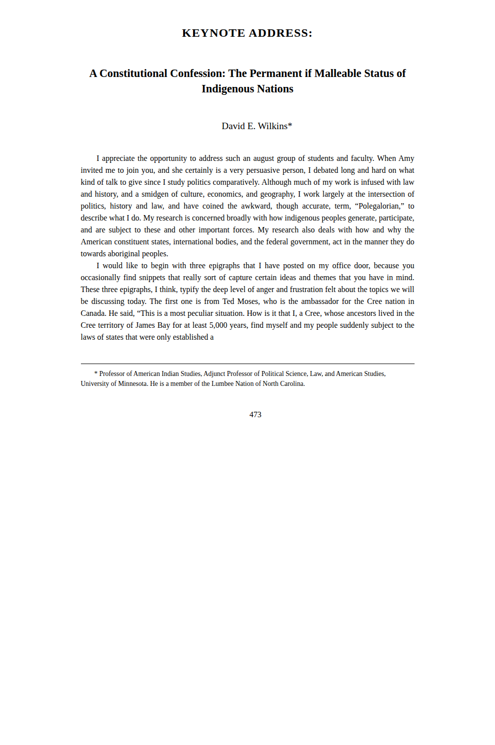KEYNOTE ADDRESS:
A Constitutional Confession: The Permanent if Malleable Status of Indigenous Nations
David E. Wilkins*
I appreciate the opportunity to address such an august group of students and faculty. When Amy invited me to join you, and she certainly is a very persuasive person, I debated long and hard on what kind of talk to give since I study politics comparatively. Although much of my work is infused with law and history, and a smidgen of culture, economics, and geography, I work largely at the intersection of politics, history and law, and have coined the awkward, though accurate, term, “Polegalorian,” to describe what I do. My research is concerned broadly with how indigenous peoples generate, participate, and are subject to these and other important forces. My research also deals with how and why the American constituent states, international bodies, and the federal government, act in the manner they do towards aboriginal peoples.
I would like to begin with three epigraphs that I have posted on my office door, because you occasionally find snippets that really sort of capture certain ideas and themes that you have in mind. These three epigraphs, I think, typify the deep level of anger and frustration felt about the topics we will be discussing today. The first one is from Ted Moses, who is the ambassador for the Cree nation in Canada. He said, “This is a most peculiar situation. How is it that I, a Cree, whose ancestors lived in the Cree territory of James Bay for at least 5,000 years, find myself and my people suddenly subject to the laws of states that were only established a
* Professor of American Indian Studies, Adjunct Professor of Political Science, Law, and American Studies, University of Minnesota. He is a member of the Lumbee Nation of North Carolina.
473